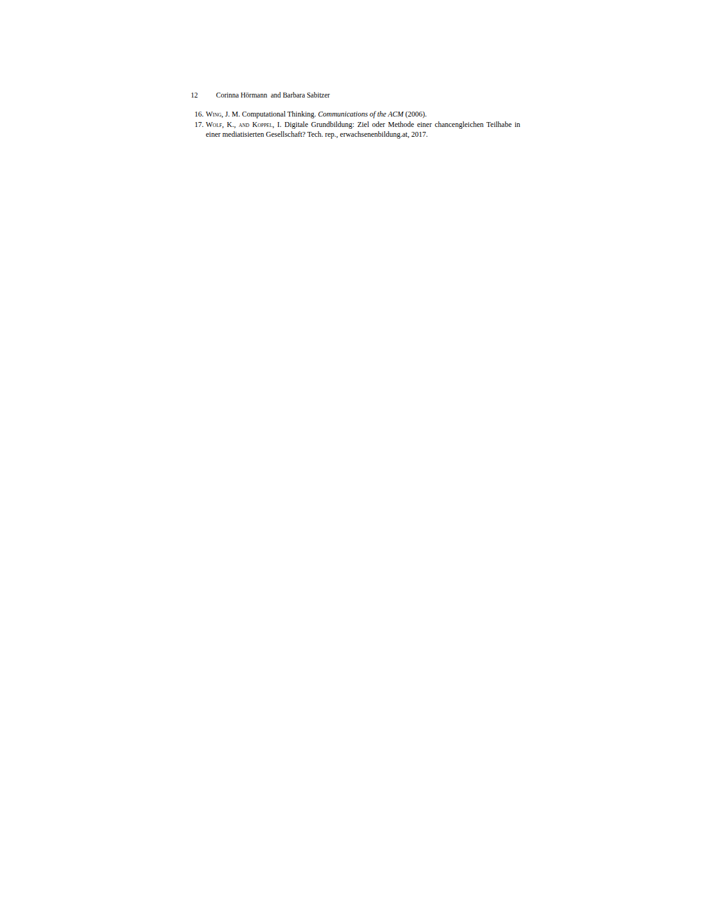12 Corinna Hörmann and Barbara Sabitzer
16. Wing, J. M. Computational Thinking. Communications of the ACM (2006).
17. Wolf, K., and Koppel, I. Digitale Grundbildung: Ziel oder Methode einer chancengleichen Teilhabe in einer mediatisierten Gesellschaft? Tech. rep., erwachsenenbildung.at, 2017.